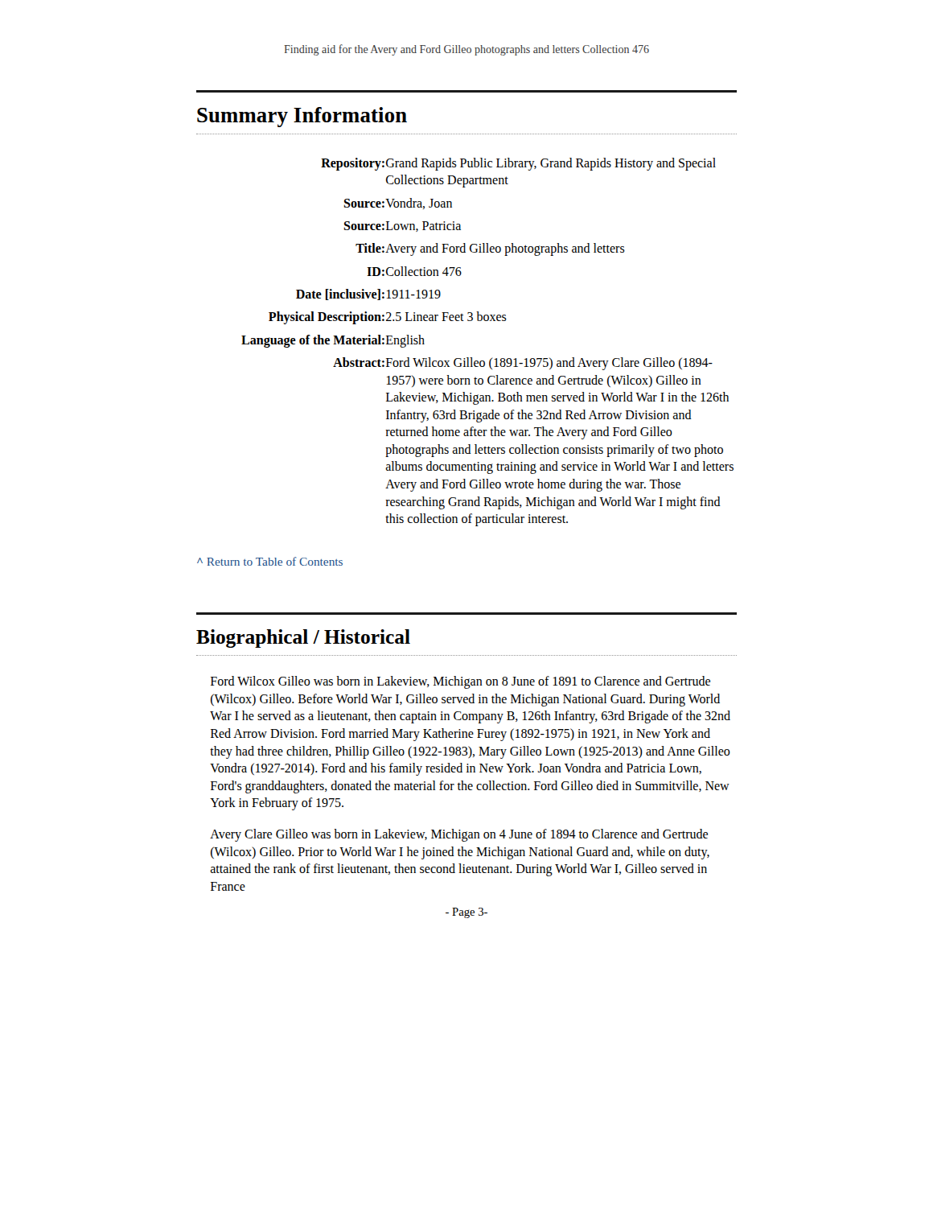Finding aid for the Avery and Ford Gilleo photographs and letters Collection 476
Summary Information
| Repository: | Grand Rapids Public Library, Grand Rapids History and Special Collections Department |
| Source: | Vondra, Joan |
| Source: | Lown, Patricia |
| Title: | Avery and Ford Gilleo photographs and letters |
| ID: | Collection 476 |
| Date [inclusive]: | 1911-1919 |
| Physical Description: | 2.5 Linear Feet 3 boxes |
| Language of the Material: | English |
| Abstract: | Ford Wilcox Gilleo (1891-1975) and Avery Clare Gilleo (1894-1957) were born to Clarence and Gertrude (Wilcox) Gilleo in Lakeview, Michigan. Both men served in World War I in the 126th Infantry, 63rd Brigade of the 32nd Red Arrow Division and returned home after the war. The Avery and Ford Gilleo photographs and letters collection consists primarily of two photo albums documenting training and service in World War I and letters Avery and Ford Gilleo wrote home during the war. Those researching Grand Rapids, Michigan and World War I might find this collection of particular interest. |
^ Return to Table of Contents
Biographical / Historical
Ford Wilcox Gilleo was born in Lakeview, Michigan on 8 June of 1891 to Clarence and Gertrude (Wilcox) Gilleo. Before World War I, Gilleo served in the Michigan National Guard. During World War I he served as a lieutenant, then captain in Company B, 126th Infantry, 63rd Brigade of the 32nd Red Arrow Division. Ford married Mary Katherine Furey (1892-1975) in 1921, in New York and they had three children, Phillip Gilleo (1922-1983), Mary Gilleo Lown (1925-2013) and Anne Gilleo Vondra (1927-2014). Ford and his family resided in New York. Joan Vondra and Patricia Lown, Ford's granddaughters, donated the material for the collection. Ford Gilleo died in Summitville, New York in February of 1975.
Avery Clare Gilleo was born in Lakeview, Michigan on 4 June of 1894 to Clarence and Gertrude (Wilcox) Gilleo. Prior to World War I he joined the Michigan National Guard and, while on duty, attained the rank of first lieutenant, then second lieutenant. During World War I, Gilleo served in France
- Page 3-